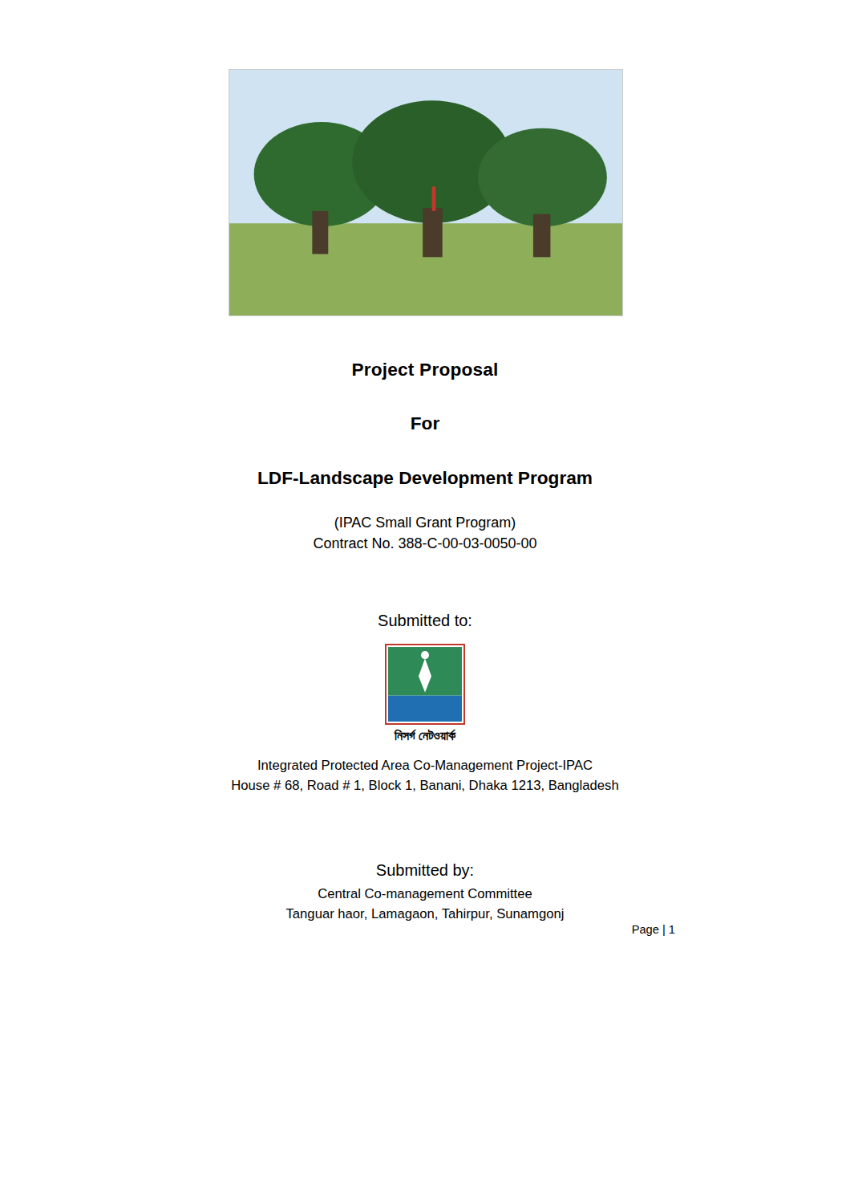Project Proposal
For
LDF-Landscape Development Program
(IPAC Small Grant Program)
Contract No. 388-C-00-03-0050-00
Submitted to:
নিসর্গ নেটওয়ার্ক
Integrated Protected Area Co-Management Project-IPAC
House # 68, Road # 1, Block 1, Banani, Dhaka 1213, Bangladesh
Submitted by:
Central Co-management Committee
Tanguar haor, Lamagaon, Tahirpur, Sunamgonj
Page | 1